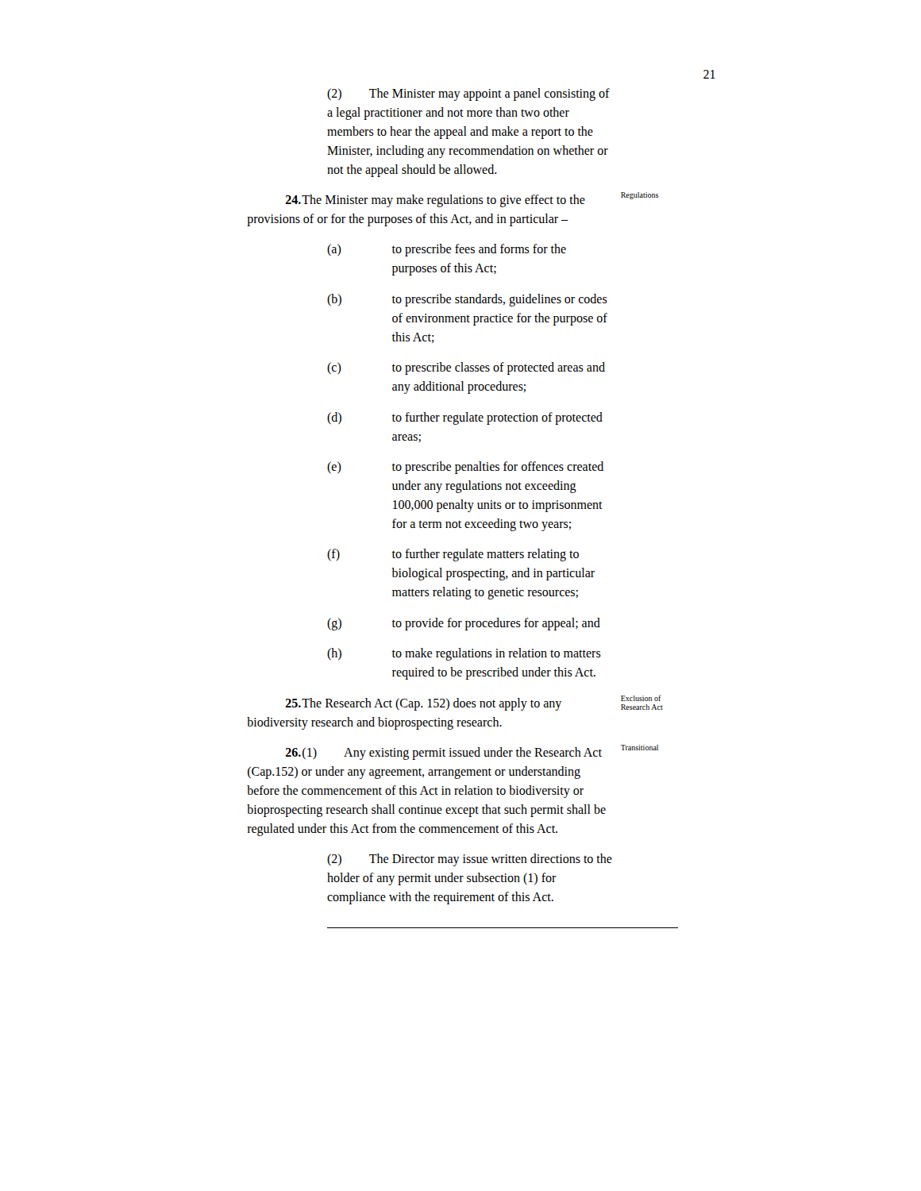21
(2) The Minister may appoint a panel consisting of a legal practitioner and not more than two other members to hear the appeal and make a report to the Minister, including any recommendation on whether or not the appeal should be allowed.
Regulations
24. The Minister may make regulations to give effect to the provisions of or for the purposes of this Act, and in particular –
(a)
to prescribe fees and forms for the purposes of this Act;
(b)
to prescribe standards, guidelines or codes of environment practice for the purpose of this Act;
(c)
to prescribe classes of protected areas and any additional procedures;
(d)
to further regulate protection of protected areas;
(e)
to prescribe penalties for offences created under any regulations not exceeding 100,000 penalty units or to imprisonment for a term not exceeding two years;
(f)
to further regulate matters relating to biological prospecting, and in particular matters relating to genetic resources;
(g)
to provide for procedures for appeal; and
(h)
to make regulations in relation to matters required to be prescribed under this Act.
Exclusion of
Research Act
25. The Research Act (Cap. 152) does not apply to any biodiversity research and bioprospecting research.
Transitional
26.(1) Any existing permit issued under the Research Act (Cap.152) or under any agreement, arrangement or understanding before the commencement of this Act in relation to biodiversity or bioprospecting research shall continue except that such permit shall be regulated under this Act from the commencement of this Act.
(2) The Director may issue written directions to the holder of any permit under subsection (1) for compliance with the requirement of this Act.